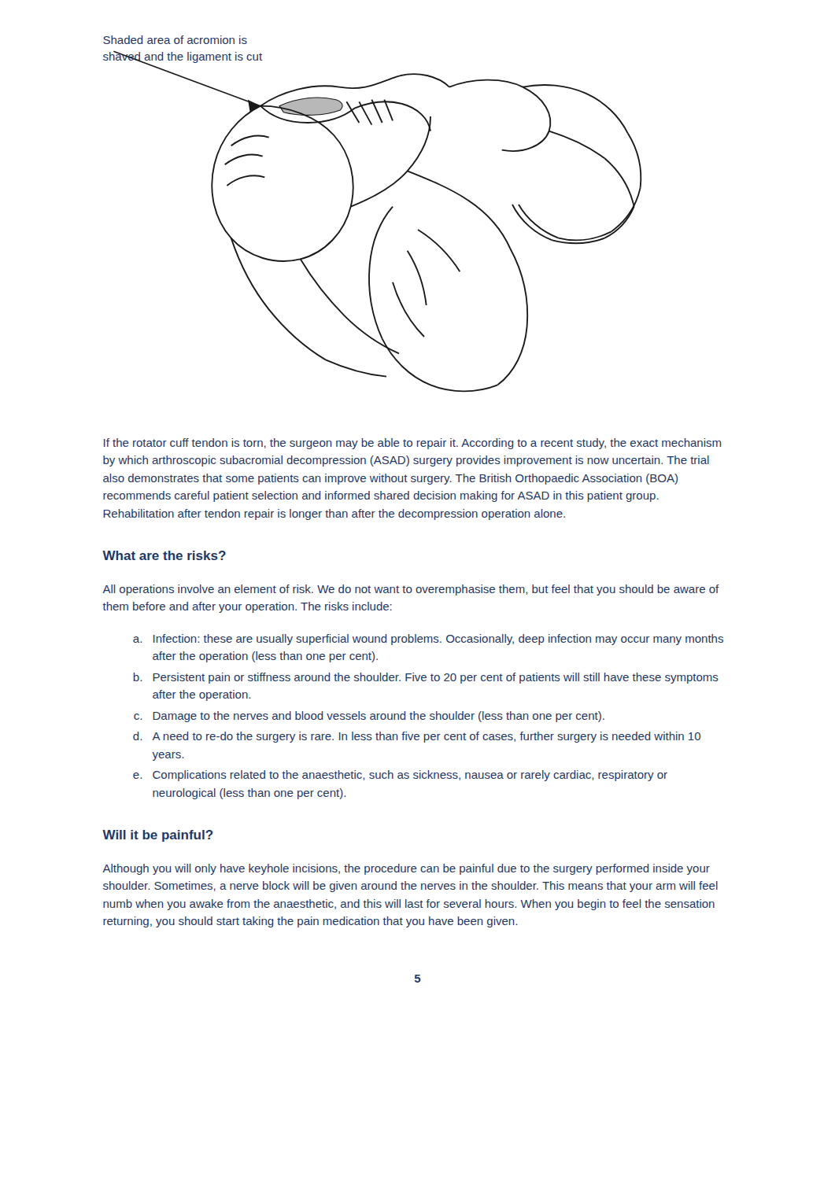Shaded area of acromion is
shaved and the ligament is cut
If the rotator cuff tendon is torn, the surgeon may be able to repair it. According to a recent study, the exact mechanism by which arthroscopic subacromial decompression (ASAD) surgery provides improvement is now uncertain. The trial also demonstrates that some patients can improve without surgery. The British Orthopaedic Association (BOA) recommends careful patient selection and informed shared decision making for ASAD in this patient group. Rehabilitation after tendon repair is longer than after the decompression operation alone.
What are the risks?
All operations involve an element of risk. We do not want to overemphasise them, but feel that you should be aware of them before and after your operation. The risks include:
Infection: these are usually superficial wound problems. Occasionally, deep infection may occur many months after the operation (less than one per cent).
Persistent pain or stiffness around the shoulder. Five to 20 per cent of patients will still have these symptoms after the operation.
Damage to the nerves and blood vessels around the shoulder (less than one per cent).
A need to re-do the surgery is rare. In less than five per cent of cases, further surgery is needed within 10 years.
Complications related to the anaesthetic, such as sickness, nausea or rarely cardiac, respiratory or neurological (less than one per cent).
Will it be painful?
Although you will only have keyhole incisions, the procedure can be painful due to the surgery performed inside your shoulder. Sometimes, a nerve block will be given around the nerves in the shoulder. This means that your arm will feel numb when you awake from the anaesthetic, and this will last for several hours. When you begin to feel the sensation returning, you should start taking the pain medication that you have been given.
5